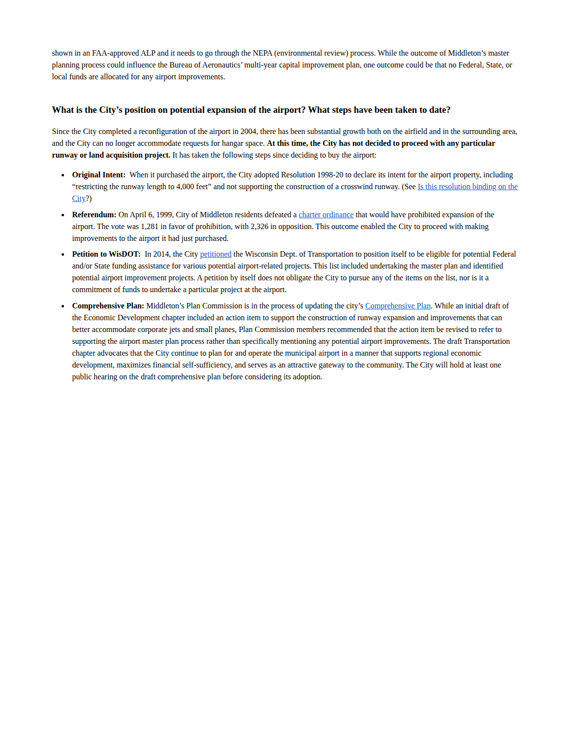shown in an FAA-approved ALP and it needs to go through the NEPA (environmental review) process. While the outcome of Middleton’s master planning process could influence the Bureau of Aeronautics’ multi-year capital improvement plan, one outcome could be that no Federal, State, or local funds are allocated for any airport improvements.
What is the City’s position on potential expansion of the airport? What steps have been taken to date?
Since the City completed a reconfiguration of the airport in 2004, there has been substantial growth both on the airfield and in the surrounding area, and the City can no longer accommodate requests for hangar space. At this time, the City has not decided to proceed with any particular runway or land acquisition project. It has taken the following steps since deciding to buy the airport:
Original Intent: When it purchased the airport, the City adopted Resolution 1998-20 to declare its intent for the airport property, including “restricting the runway length to 4,000 feet” and not supporting the construction of a crosswind runway. (See Is this resolution binding on the City?)
Referendum: On April 6, 1999, City of Middleton residents defeated a charter ordinance that would have prohibited expansion of the airport. The vote was 1,281 in favor of prohibition, with 2,326 in opposition. This outcome enabled the City to proceed with making improvements to the airport it had just purchased.
Petition to WisDOT: In 2014, the City petitioned the Wisconsin Dept. of Transportation to position itself to be eligible for potential Federal and/or State funding assistance for various potential airport-related projects. This list included undertaking the master plan and identified potential airport improvement projects. A petition by itself does not obligate the City to pursue any of the items on the list, nor is it a commitment of funds to undertake a particular project at the airport.
Comprehensive Plan: Middleton’s Plan Commission is in the process of updating the city’s Comprehensive Plan. While an initial draft of the Economic Development chapter included an action item to support the construction of runway expansion and improvements that can better accommodate corporate jets and small planes, Plan Commission members recommended that the action item be revised to refer to supporting the airport master plan process rather than specifically mentioning any potential airport improvements. The draft Transportation chapter advocates that the City continue to plan for and operate the municipal airport in a manner that supports regional economic development, maximizes financial self-sufficiency, and serves as an attractive gateway to the community. The City will hold at least one public hearing on the draft comprehensive plan before considering its adoption.